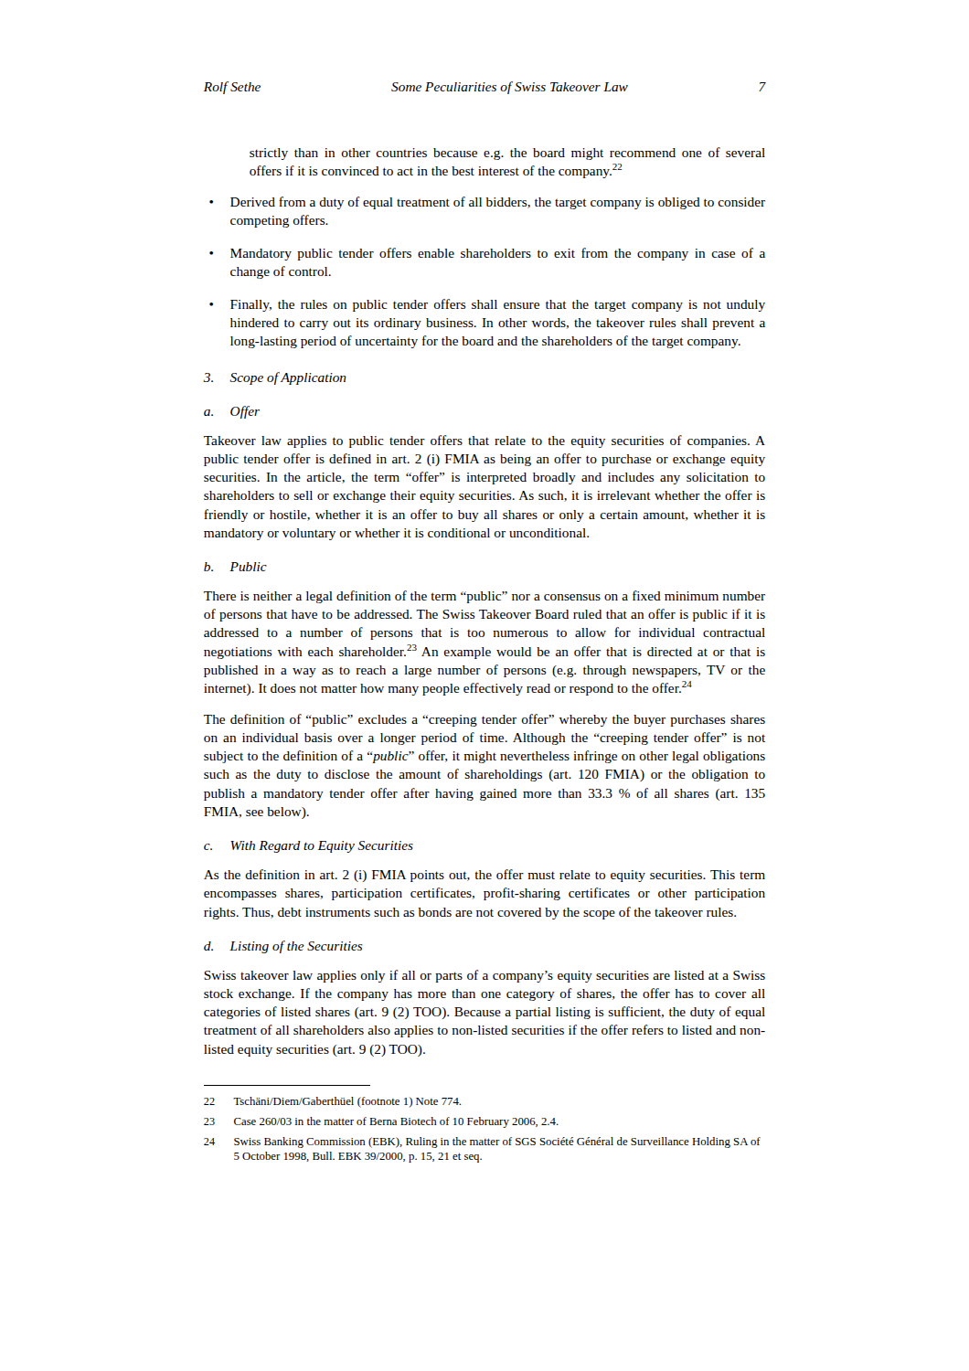Rolf Sethe
Some Peculiarities of Swiss Takeover Law
7
strictly than in other countries because e.g. the board might recommend one of several offers if it is convinced to act in the best interest of the company.22
Derived from a duty of equal treatment of all bidders, the target company is obliged to consider competing offers.
Mandatory public tender offers enable shareholders to exit from the company in case of a change of control.
Finally, the rules on public tender offers shall ensure that the target company is not unduly hindered to carry out its ordinary business. In other words, the takeover rules shall prevent a long-lasting period of uncertainty for the board and the shareholders of the target company.
3. Scope of Application
a. Offer
Takeover law applies to public tender offers that relate to the equity securities of companies. A public tender offer is defined in art. 2 (i) FMIA as being an offer to purchase or exchange equity securities. In the article, the term “offer” is interpreted broadly and includes any solicitation to shareholders to sell or exchange their equity securities. As such, it is irrelevant whether the offer is friendly or hostile, whether it is an offer to buy all shares or only a certain amount, whether it is mandatory or voluntary or whether it is conditional or unconditional.
b. Public
There is neither a legal definition of the term “public” nor a consensus on a fixed minimum number of persons that have to be addressed. The Swiss Takeover Board ruled that an offer is public if it is addressed to a number of persons that is too numerous to allow for individual contractual negotiations with each shareholder.23 An example would be an offer that is directed at or that is published in a way as to reach a large number of persons (e.g. through newspapers, TV or the internet). It does not matter how many people effectively read or respond to the offer.24
The definition of “public” excludes a “creeping tender offer” whereby the buyer purchases shares on an individual basis over a longer period of time. Although the “creeping tender offer” is not subject to the definition of a “public” offer, it might nevertheless infringe on other legal obligations such as the duty to disclose the amount of shareholdings (art. 120 FMIA) or the obligation to publish a mandatory tender offer after having gained more than 33.3 % of all shares (art. 135 FMIA, see below).
c. With Regard to Equity Securities
As the definition in art. 2 (i) FMIA points out, the offer must relate to equity securities. This term encompasses shares, participation certificates, profit-sharing certificates or other participation rights. Thus, debt instruments such as bonds are not covered by the scope of the takeover rules.
d. Listing of the Securities
Swiss takeover law applies only if all or parts of a company’s equity securities are listed at a Swiss stock exchange. If the company has more than one category of shares, the offer has to cover all categories of listed shares (art. 9 (2) TOO). Because a partial listing is sufficient, the duty of equal treatment of all shareholders also applies to non-listed securities if the offer refers to listed and non-listed equity securities (art. 9 (2) TOO).
| 22 | Tschäni/Diem/Gaberthüel (footnote 1) Note 774. |
| 23 | Case 260/03 in the matter of Berna Biotech of 10 February 2006, 2.4. |
| 24 | Swiss Banking Commission (EBK), Ruling in the matter of SGS Société Général de Surveillance Holding SA of 5 October 1998, Bull. EBK 39/2000, p. 15, 21 et seq. |